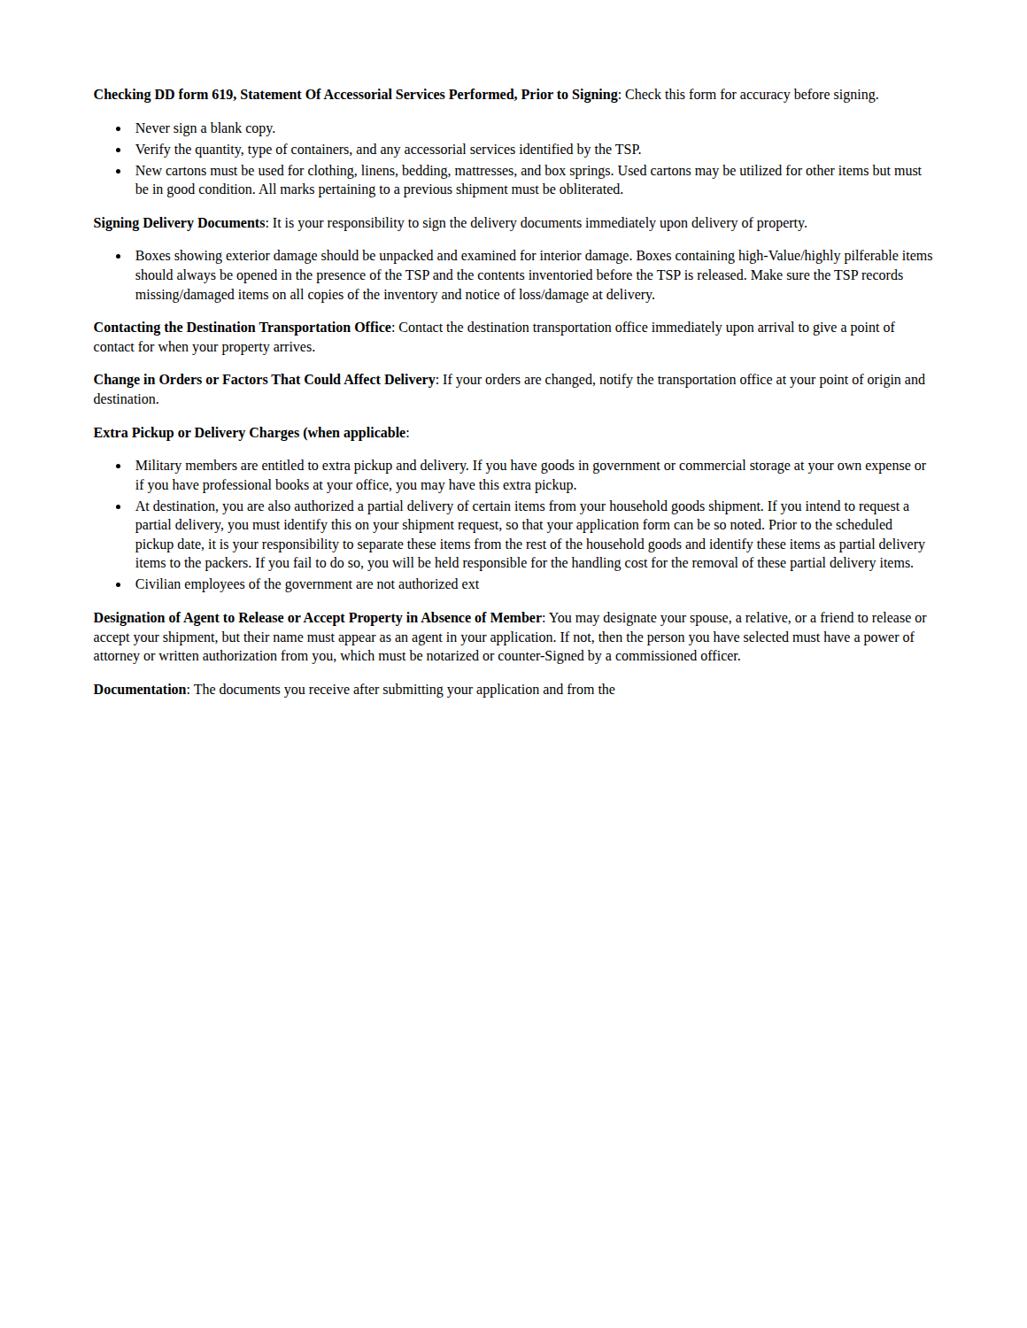Checking DD form 619, Statement Of Accessorial Services Performed, Prior to Signing: Check this form for accuracy before signing.
Never sign a blank copy.
Verify the quantity, type of containers, and any accessorial services identified by the TSP.
New cartons must be used for clothing, linens, bedding, mattresses, and box springs. Used cartons may be utilized for other items but must be in good condition. All marks pertaining to a previous shipment must be obliterated.
Signing Delivery Documents: It is your responsibility to sign the delivery documents immediately upon delivery of property.
Boxes showing exterior damage should be unpacked and examined for interior damage. Boxes containing high-Value/highly pilferable items should always be opened in the presence of the TSP and the contents inventoried before the TSP is released. Make sure the TSP records missing/damaged items on all copies of the inventory and notice of loss/damage at delivery.
Contacting the Destination Transportation Office: Contact the destination transportation office immediately upon arrival to give a point of contact for when your property arrives.
Change in Orders or Factors That Could Affect Delivery: If your orders are changed, notify the transportation office at your point of origin and destination.
Extra Pickup or Delivery Charges (when applicable:
Military members are entitled to extra pickup and delivery. If you have goods in government or commercial storage at your own expense or if you have professional books at your office, you may have this extra pickup.
At destination, you are also authorized a partial delivery of certain items from your household goods shipment. If you intend to request a partial delivery, you must identify this on your shipment request, so that your application form can be so noted. Prior to the scheduled pickup date, it is your responsibility to separate these items from the rest of the household goods and identify these items as partial delivery items to the packers. If you fail to do so, you will be held responsible for the handling cost for the removal of these partial delivery items.
Civilian employees of the government are not authorized ext
Designation of Agent to Release or Accept Property in Absence of Member: You may designate your spouse, a relative, or a friend to release or accept your shipment, but their name must appear as an agent in your application. If not, then the person you have selected must have a power of attorney or written authorization from you, which must be notarized or counter-Signed by a commissioned officer.
Documentation: The documents you receive after submitting your application and from the